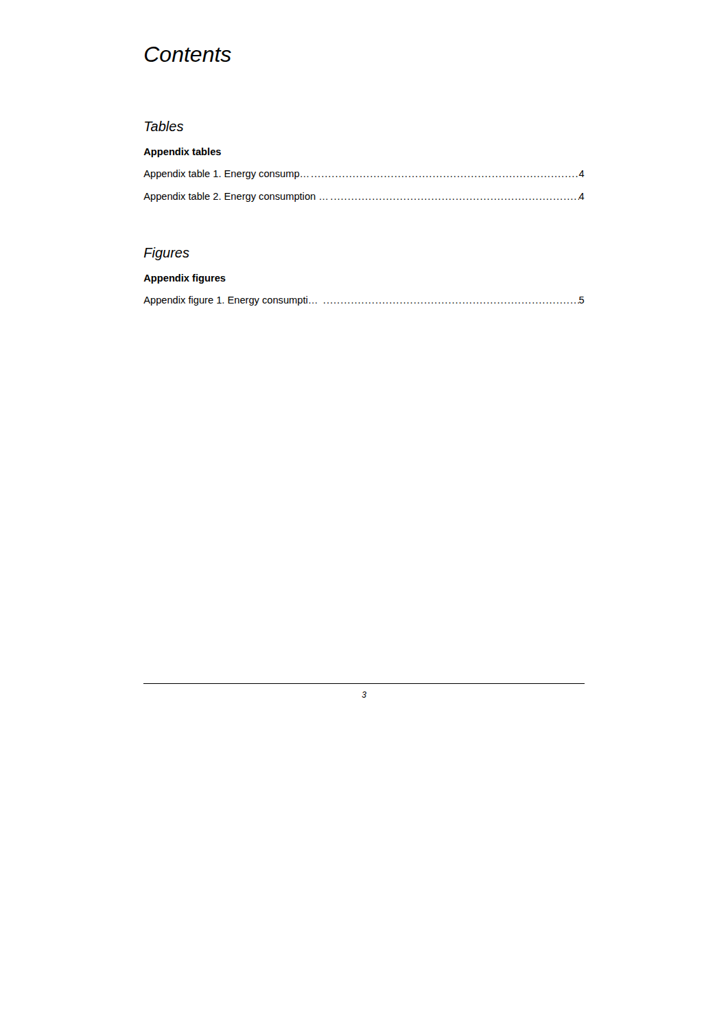Contents
Tables
Appendix tables
Appendix table 1. Energy consumption in households 2008-2012, GWh .................................................................................................................................................. 4
Appendix table 2. Energy consumption in households by energy source in 2012, GWh .................................................................................................................................................. 4
Figures
Appendix figures
Appendix figure 1. Energy consumption in households by energy source in 2012 .................................................................................................................................................. 5
3